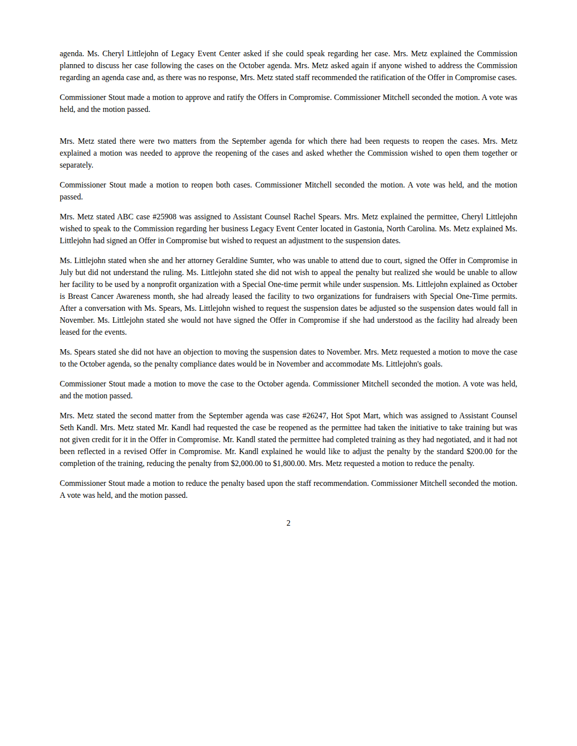agenda. Ms. Cheryl Littlejohn of Legacy Event Center asked if she could speak regarding her case. Mrs. Metz explained the Commission planned to discuss her case following the cases on the October agenda. Mrs. Metz asked again if anyone wished to address the Commission regarding an agenda case and, as there was no response, Mrs. Metz stated staff recommended the ratification of the Offer in Compromise cases.
Commissioner Stout made a motion to approve and ratify the Offers in Compromise. Commissioner Mitchell seconded the motion. A vote was held, and the motion passed.
Mrs. Metz stated there were two matters from the September agenda for which there had been requests to reopen the cases. Mrs. Metz explained a motion was needed to approve the reopening of the cases and asked whether the Commission wished to open them together or separately.
Commissioner Stout made a motion to reopen both cases. Commissioner Mitchell seconded the motion. A vote was held, and the motion passed.
Mrs. Metz stated ABC case #25908 was assigned to Assistant Counsel Rachel Spears. Mrs. Metz explained the permittee, Cheryl Littlejohn wished to speak to the Commission regarding her business Legacy Event Center located in Gastonia, North Carolina. Ms. Metz explained Ms. Littlejohn had signed an Offer in Compromise but wished to request an adjustment to the suspension dates.
Ms. Littlejohn stated when she and her attorney Geraldine Sumter, who was unable to attend due to court, signed the Offer in Compromise in July but did not understand the ruling. Ms. Littlejohn stated she did not wish to appeal the penalty but realized she would be unable to allow her facility to be used by a nonprofit organization with a Special One-time permit while under suspension. Ms. Littlejohn explained as October is Breast Cancer Awareness month, she had already leased the facility to two organizations for fundraisers with Special One-Time permits. After a conversation with Ms. Spears, Ms. Littlejohn wished to request the suspension dates be adjusted so the suspension dates would fall in November. Ms. Littlejohn stated she would not have signed the Offer in Compromise if she had understood as the facility had already been leased for the events.
Ms. Spears stated she did not have an objection to moving the suspension dates to November. Mrs. Metz requested a motion to move the case to the October agenda, so the penalty compliance dates would be in November and accommodate Ms. Littlejohn's goals.
Commissioner Stout made a motion to move the case to the October agenda. Commissioner Mitchell seconded the motion. A vote was held, and the motion passed.
Mrs. Metz stated the second matter from the September agenda was case #26247, Hot Spot Mart, which was assigned to Assistant Counsel Seth Kandl. Mrs. Metz stated Mr. Kandl had requested the case be reopened as the permittee had taken the initiative to take training but was not given credit for it in the Offer in Compromise. Mr. Kandl stated the permittee had completed training as they had negotiated, and it had not been reflected in a revised Offer in Compromise. Mr. Kandl explained he would like to adjust the penalty by the standard $200.00 for the completion of the training, reducing the penalty from $2,000.00 to $1,800.00. Mrs. Metz requested a motion to reduce the penalty.
Commissioner Stout made a motion to reduce the penalty based upon the staff recommendation. Commissioner Mitchell seconded the motion. A vote was held, and the motion passed.
2